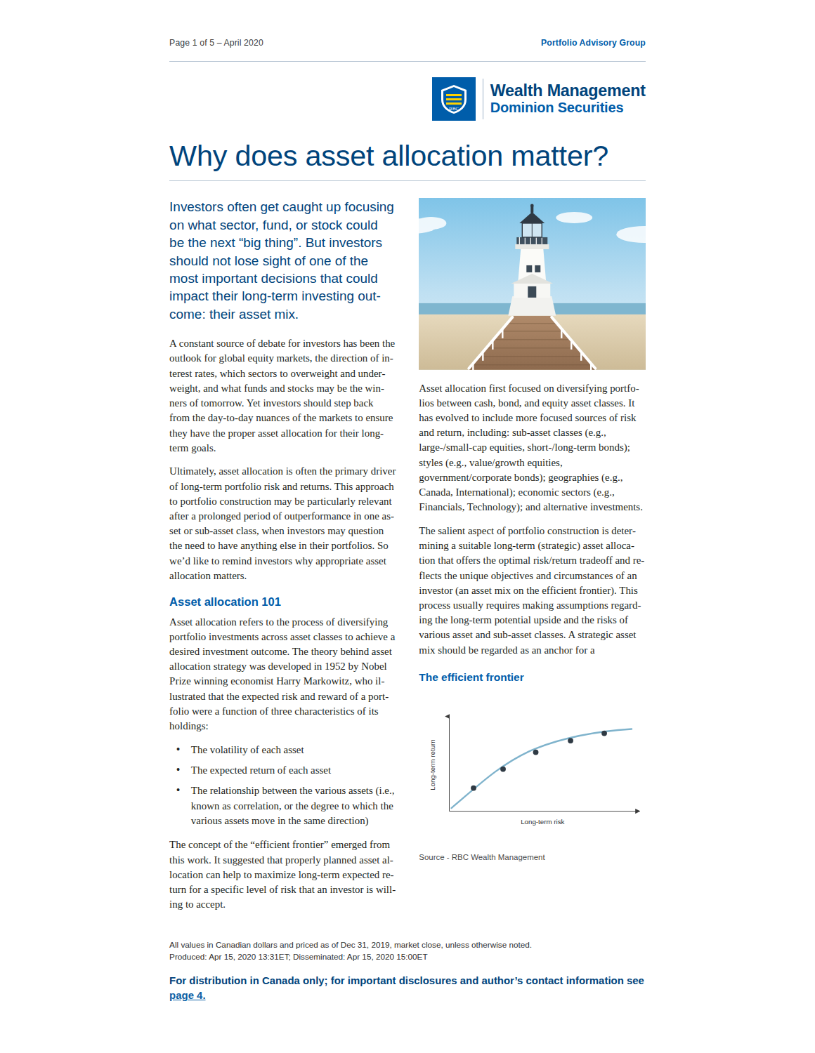Page 1 of 5 – April 2020
Portfolio Advisory Group
RBC
Wealth Management Dominion Securities
Why does asset allocation matter?
Investors often get caught up focusing on what sector, fund, or stock could be the next “big thing”. But investors should not lose sight of one of the most important decisions that could impact their long-term investing outcome: their asset mix.
A constant source of debate for investors has been the outlook for global equity markets, the direction of interest rates, which sectors to overweight and underweight, and what funds and stocks may be the winners of tomorrow. Yet investors should step back from the day-to-day nuances of the markets to ensure they have the proper asset allocation for their long-term goals.
Ultimately, asset allocation is often the primary driver of long-term portfolio risk and returns. This approach to portfolio construction may be particularly relevant after a prolonged period of outperformance in one asset or sub-asset class, when investors may question the need to have anything else in their portfolios. So we’d like to remind investors why appropriate asset allocation matters.
Asset allocation 101
Asset allocation refers to the process of diversifying portfolio investments across asset classes to achieve a desired investment outcome. The theory behind asset allocation strategy was developed in 1952 by Nobel Prize winning economist Harry Markowitz, who illustrated that the expected risk and reward of a portfolio were a function of three characteristics of its holdings:
The volatility of each asset
The expected return of each asset
The relationship between the various assets (i.e., known as correlation, or the degree to which the various assets move in the same direction)
The concept of the “efficient frontier” emerged from this work. It suggested that properly planned asset allocation can help to maximize long-term expected return for a specific level of risk that an investor is willing to accept.
Asset allocation first focused on diversifying portfolios between cash, bond, and equity asset classes. It has evolved to include more focused sources of risk and return, including: sub-asset classes (e.g., large-/small-cap equities, short-/long-term bonds); styles (e.g., value/growth equities, government/corporate bonds); geographies (e.g., Canada, International); economic sectors (e.g., Financials, Technology); and alternative investments.
The salient aspect of portfolio construction is determining a suitable long-term (strategic) asset allocation that offers the optimal risk/return tradeoff and reflects the unique objectives and circumstances of an investor (an asset mix on the efficient frontier). This process usually requires making assumptions regarding the long-term potential upside and the risks of various asset and sub-asset classes. A strategic asset mix should be regarded as an anchor for a
The efficient frontier
Long-term return Long-term risk
Source - RBC Wealth Management
All values in Canadian dollars and priced as of Dec 31, 2019, market close, unless otherwise noted.
Produced: Apr 15, 2020 13:31ET; Disseminated: Apr 15, 2020 15:00ET
For distribution in Canada only; for important disclosures and author’s contact information see page 4.